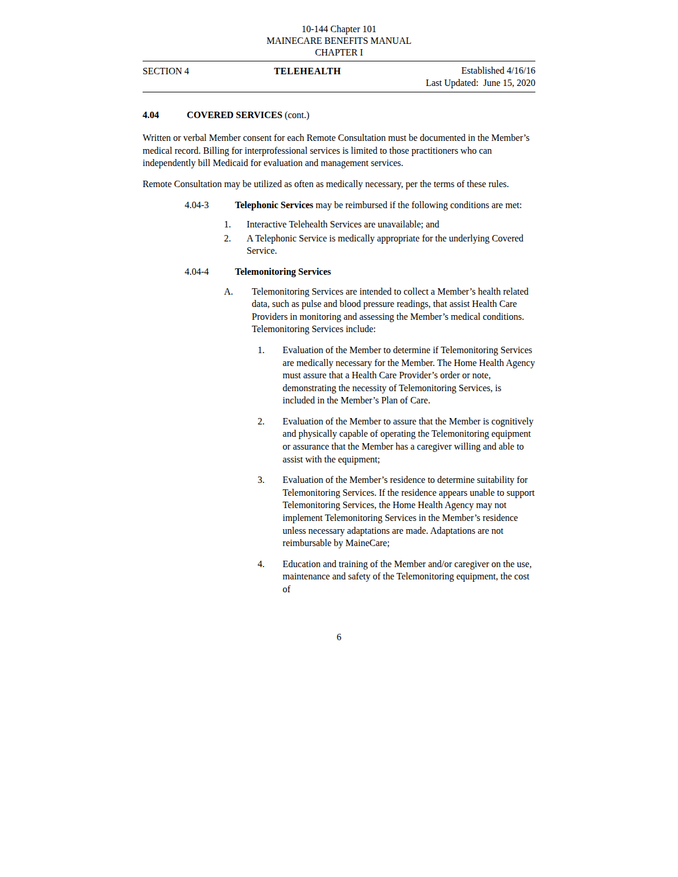10-144 Chapter 101
MAINECARE BENEFITS MANUAL
CHAPTER I
SECTION 4
TELEHEALTH
Established 4/16/16
Last Updated: June 15, 2020
4.04
COVERED SERVICES (cont.)
Written or verbal Member consent for each Remote Consultation must be documented in the Member’s medical record. Billing for interprofessional services is limited to those practitioners who can independently bill Medicaid for evaluation and management services.
Remote Consultation may be utilized as often as medically necessary, per the terms of these rules.
4.04-3
Telephonic Services may be reimbursed if the following conditions are met:
1.
Interactive Telehealth Services are unavailable; and
2.
A Telephonic Service is medically appropriate for the underlying Covered Service.
4.04-4
Telemonitoring Services
A.
Telemonitoring Services are intended to collect a Member’s health related data, such as pulse and blood pressure readings, that assist Health Care Providers in monitoring and assessing the Member’s medical conditions. Telemonitoring Services include:
1.
Evaluation of the Member to determine if Telemonitoring Services are medically necessary for the Member. The Home Health Agency must assure that a Health Care Provider’s order or note, demonstrating the necessity of Telemonitoring Services, is included in the Member’s Plan of Care.
2.
Evaluation of the Member to assure that the Member is cognitively and physically capable of operating the Telemonitoring equipment or assurance that the Member has a caregiver willing and able to assist with the equipment;
3.
Evaluation of the Member’s residence to determine suitability for Telemonitoring Services. If the residence appears unable to support Telemonitoring Services, the Home Health Agency may not implement Telemonitoring Services in the Member’s residence unless necessary adaptations are made. Adaptations are not reimbursable by MaineCare;
4.
Education and training of the Member and/or caregiver on the use, maintenance and safety of the Telemonitoring equipment, the cost of
6